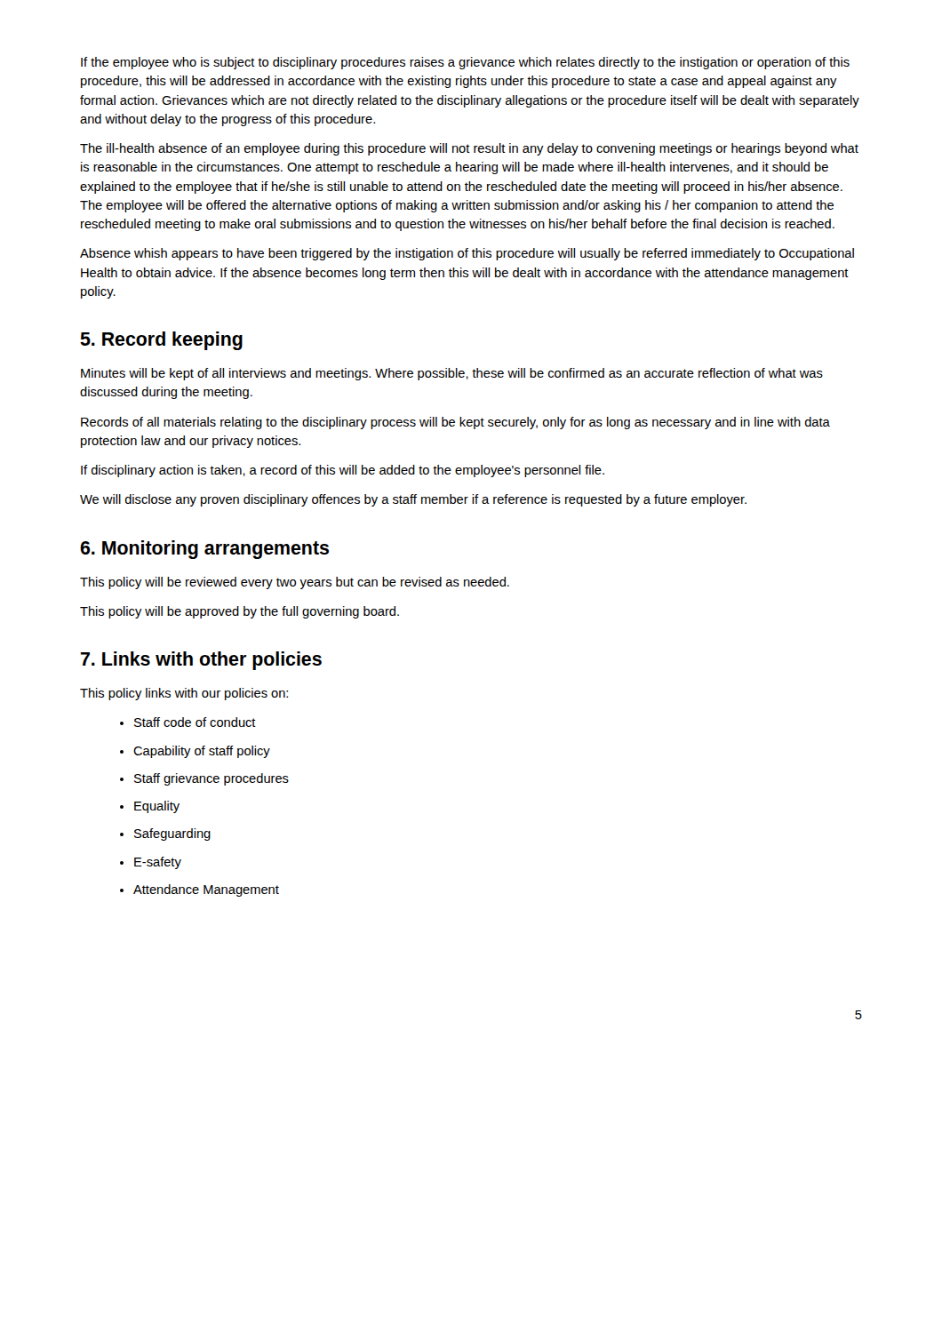If the employee who is subject to disciplinary procedures raises a grievance which relates directly to the instigation or operation of this procedure, this will be addressed in accordance with the existing rights under this procedure to state a case and appeal against any formal action. Grievances which are not directly related to the disciplinary allegations or the procedure itself will be dealt with separately and without delay to the progress of this procedure.
The ill-health absence of an employee during this procedure will not result in any delay to convening meetings or hearings beyond what is reasonable in the circumstances. One attempt to reschedule a hearing will be made where ill-health intervenes, and it should be explained to the employee that if he/she is still unable to attend on the rescheduled date the meeting will proceed in his/her absence. The employee will be offered the alternative options of making a written submission and/or asking his / her companion to attend the rescheduled meeting to make oral submissions and to question the witnesses on his/her behalf before the final decision is reached.
Absence whish appears to have been triggered by the instigation of this procedure will usually be referred immediately to Occupational Health to obtain advice. If the absence becomes long term then this will be dealt with in accordance with the attendance management policy.
5. Record keeping
Minutes will be kept of all interviews and meetings. Where possible, these will be confirmed as an accurate reflection of what was discussed during the meeting.
Records of all materials relating to the disciplinary process will be kept securely, only for as long as necessary and in line with data protection law and our privacy notices.
If disciplinary action is taken, a record of this will be added to the employee's personnel file.
We will disclose any proven disciplinary offences by a staff member if a reference is requested by a future employer.
6. Monitoring arrangements
This policy will be reviewed every two years but can be revised as needed.
This policy will be approved by the full governing board.
7. Links with other policies
This policy links with our policies on:
Staff code of conduct
Capability of staff policy
Staff grievance procedures
Equality
Safeguarding
E-safety
Attendance Management
5